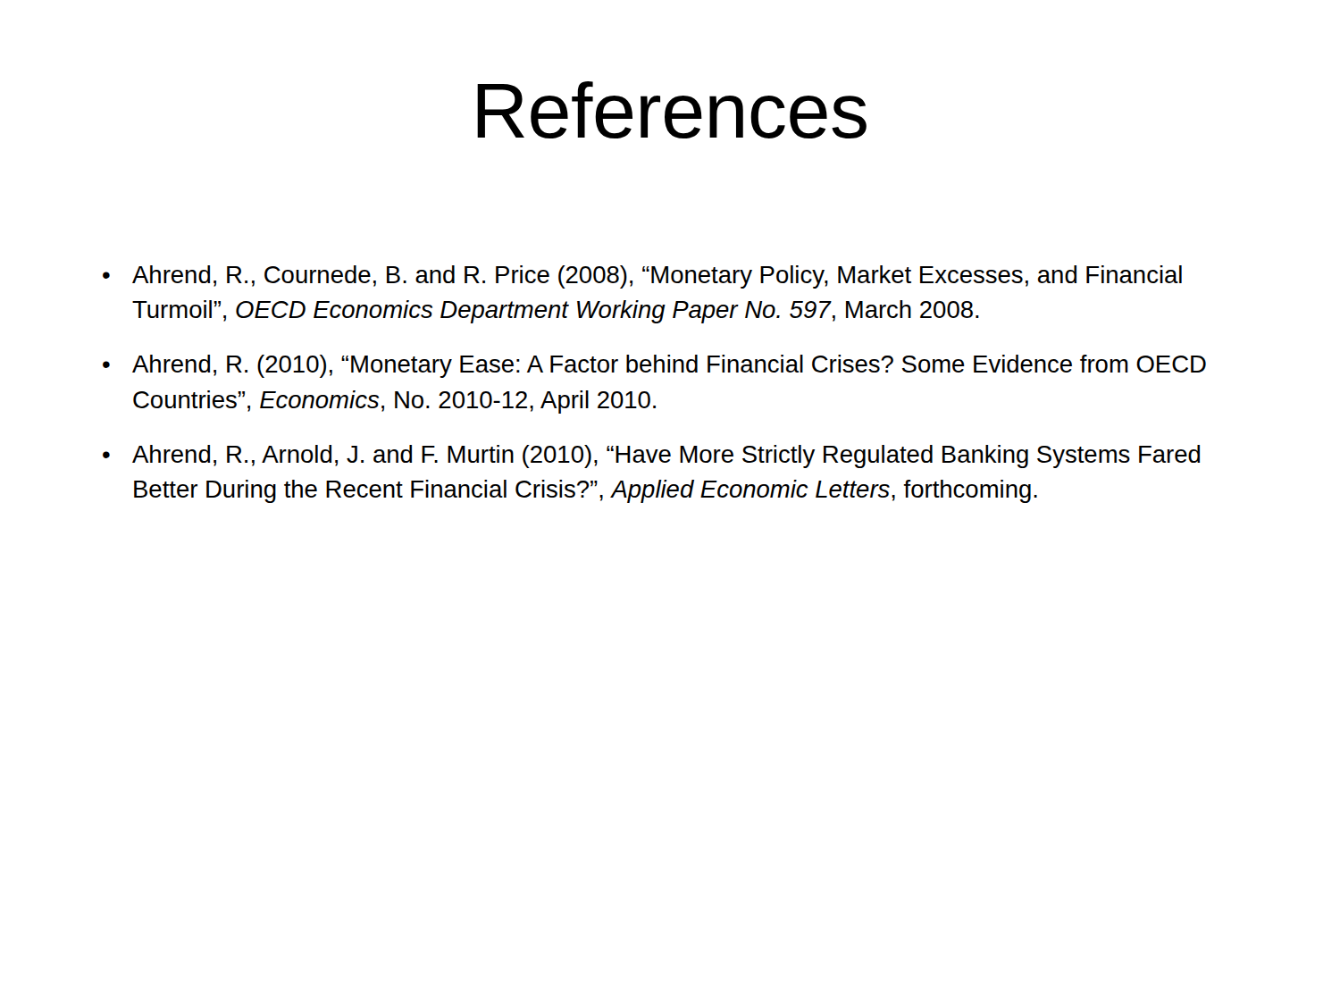References
Ahrend, R., Cournede, B. and R. Price (2008), “Monetary Policy, Market Excesses, and Financial Turmoil”, OECD Economics Department Working Paper No. 597, March 2008.
Ahrend, R. (2010), “Monetary Ease: A Factor behind Financial Crises? Some Evidence from OECD Countries”, Economics, No. 2010-12, April 2010.
Ahrend, R., Arnold, J. and F. Murtin (2010), “Have More Strictly Regulated Banking Systems Fared Better During the Recent Financial Crisis?”, Applied Economic Letters, forthcoming.